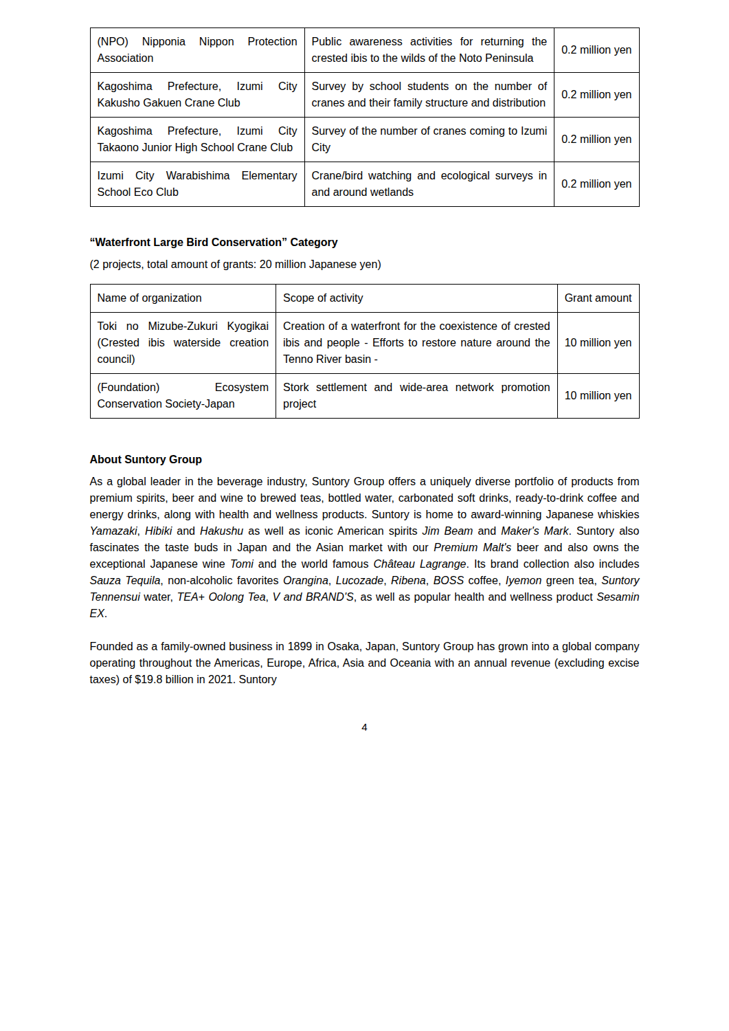| (NPO) Nipponia Nippon Protection Association | Public awareness activities for returning the crested ibis to the wilds of the Noto Peninsula | 0.2 million yen |
| Kagoshima Prefecture, Izumi City Kakusho Gakuen Crane Club | Survey by school students on the number of cranes and their family structure and distribution | 0.2 million yen |
| Kagoshima Prefecture, Izumi City Takaono Junior High School Crane Club | Survey of the number of cranes coming to Izumi City | 0.2 million yen |
| Izumi City Warabishima Elementary School Eco Club | Crane/bird watching and ecological surveys in and around wetlands | 0.2 million yen |
“Waterfront Large Bird Conservation” Category
(2 projects, total amount of grants: 20 million Japanese yen)
| Name of organization | Scope of activity | Grant amount |
| Toki no Mizube-Zukuri Kyogikai (Crested ibis waterside creation council) | Creation of a waterfront for the coexistence of crested ibis and people - Efforts to restore nature around the Tenno River basin - | 10 million yen |
| (Foundation) Ecosystem Conservation Society-Japan | Stork settlement and wide-area network promotion project | 10 million yen |
About Suntory Group
As a global leader in the beverage industry, Suntory Group offers a uniquely diverse portfolio of products from premium spirits, beer and wine to brewed teas, bottled water, carbonated soft drinks, ready-to-drink coffee and energy drinks, along with health and wellness products. Suntory is home to award-winning Japanese whiskies Yamazaki, Hibiki and Hakushu as well as iconic American spirits Jim Beam and Maker's Mark. Suntory also fascinates the taste buds in Japan and the Asian market with our Premium Malt's beer and also owns the exceptional Japanese wine Tomi and the world famous Château Lagrange. Its brand collection also includes Sauza Tequila, non-alcoholic favorites Orangina, Lucozade, Ribena, BOSS coffee, Iyemon green tea, Suntory Tennensui water, TEA+ Oolong Tea, V and BRAND'S, as well as popular health and wellness product Sesamin EX.
Founded as a family-owned business in 1899 in Osaka, Japan, Suntory Group has grown into a global company operating throughout the Americas, Europe, Africa, Asia and Oceania with an annual revenue (excluding excise taxes) of $19.8 billion in 2021. Suntory
4